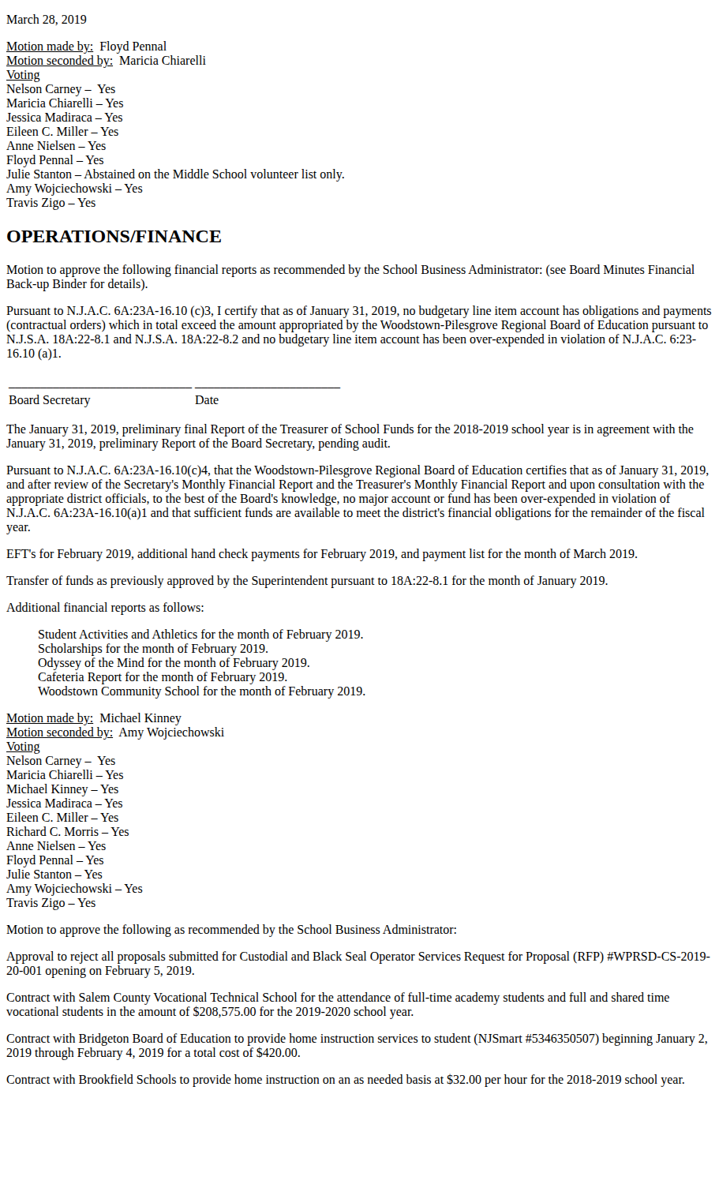March 28, 2019
Motion made by: Floyd Pennal
Motion seconded by: Maricia Chiarelli
Voting
Nelson Carney – Yes
Maricia Chiarelli – Yes
Jessica Madiraca – Yes
Eileen C. Miller – Yes
Anne Nielsen – Yes
Floyd Pennal – Yes
Julie Stanton – Abstained on the Middle School volunteer list only.
Amy Wojciechowski – Yes
Travis Zigo – Yes
OPERATIONS/FINANCE
Motion to approve the following financial reports as recommended by the School Business Administrator: (see Board Minutes Financial Back-up Binder for details).
Pursuant to N.J.A.C. 6A:23A-16.10 (c)3, I certify that as of January 31, 2019, no budgetary line item account has obligations and payments (contractual orders) which in total exceed the amount appropriated by the Woodstown-Pilesgrove Regional Board of Education pursuant to N.J.S.A. 18A:22-8.1 and N.J.S.A. 18A:22-8.2 and no budgetary line item account has been over-expended in violation of N.J.A.C. 6:23-16.10 (a)1.
| _____________________________ | _______________________ |
| Board Secretary | Date |
The January 31, 2019, preliminary final Report of the Treasurer of School Funds for the 2018-2019 school year is in agreement with the January 31, 2019, preliminary Report of the Board Secretary, pending audit.
Pursuant to N.J.A.C. 6A:23A-16.10(c)4, that the Woodstown-Pilesgrove Regional Board of Education certifies that as of January 31, 2019, and after review of the Secretary's Monthly Financial Report and the Treasurer's Monthly Financial Report and upon consultation with the appropriate district officials, to the best of the Board's knowledge, no major account or fund has been over-expended in violation of N.J.A.C. 6A:23A-16.10(a)1 and that sufficient funds are available to meet the district's financial obligations for the remainder of the fiscal year.
EFT's for February 2019, additional hand check payments for February 2019, and payment list for the month of March 2019.
Transfer of funds as previously approved by the Superintendent pursuant to 18A:22-8.1 for the month of January 2019.
Additional financial reports as follows:
Student Activities and Athletics for the month of February 2019.
Scholarships for the month of February 2019.
Odyssey of the Mind for the month of February 2019.
Cafeteria Report for the month of February 2019.
Woodstown Community School for the month of February 2019.
Motion made by: Michael Kinney
Motion seconded by: Amy Wojciechowski
Voting
Nelson Carney – Yes
Maricia Chiarelli – Yes
Michael Kinney – Yes
Jessica Madiraca – Yes
Eileen C. Miller – Yes
Richard C. Morris – Yes
Anne Nielsen – Yes
Floyd Pennal – Yes
Julie Stanton – Yes
Amy Wojciechowski – Yes
Travis Zigo – Yes
Motion to approve the following as recommended by the School Business Administrator:
Approval to reject all proposals submitted for Custodial and Black Seal Operator Services Request for Proposal (RFP) #WPRSD-CS-2019-20-001 opening on February 5, 2019.
Contract with Salem County Vocational Technical School for the attendance of full-time academy students and full and shared time vocational students in the amount of $208,575.00 for the 2019-2020 school year.
Contract with Bridgeton Board of Education to provide home instruction services to student (NJSmart #5346350507) beginning January 2, 2019 through February 4, 2019 for a total cost of $420.00.
Contract with Brookfield Schools to provide home instruction on an as needed basis at $32.00 per hour for the 2018-2019 school year.